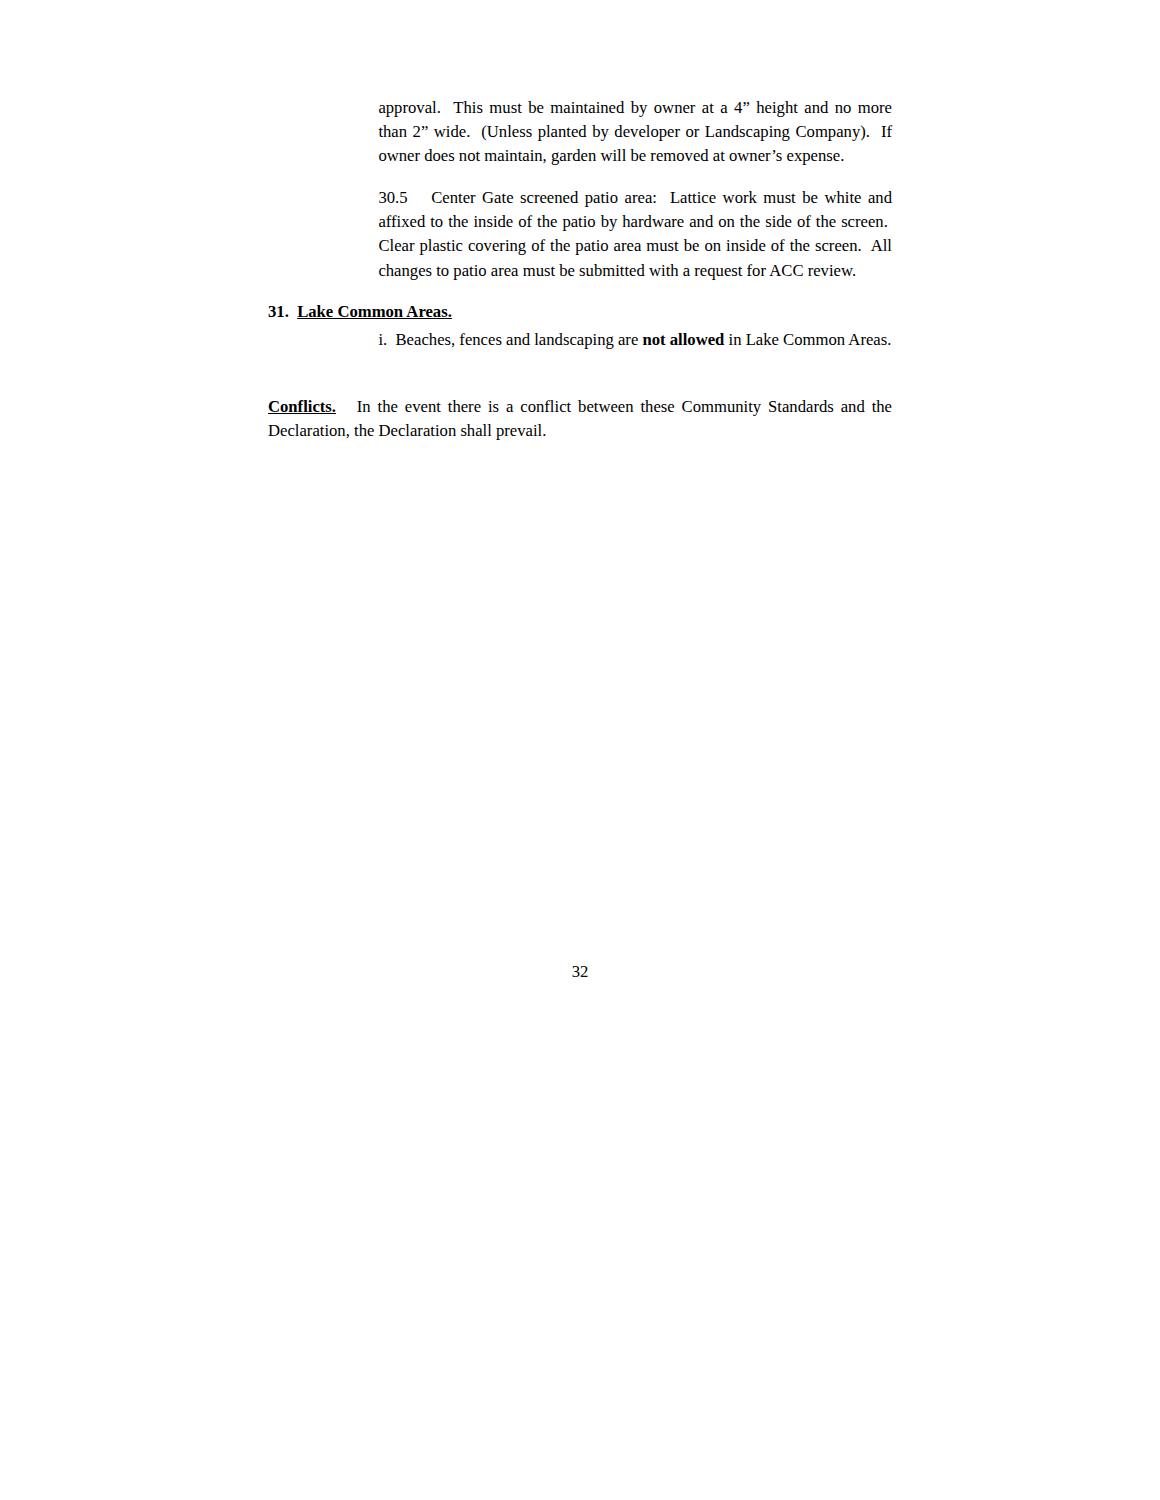approval. This must be maintained by owner at a 4” height and no more than 2” wide. (Unless planted by developer or Landscaping Company). If owner does not maintain, garden will be removed at owner’s expense.
30.5 Center Gate screened patio area: Lattice work must be white and affixed to the inside of the patio by hardware and on the side of the screen. Clear plastic covering of the patio area must be on inside of the screen. All changes to patio area must be submitted with a request for ACC review.
31. Lake Common Areas.
i. Beaches, fences and landscaping are not allowed in Lake Common Areas.
Conflicts. In the event there is a conflict between these Community Standards and the Declaration, the Declaration shall prevail.
32